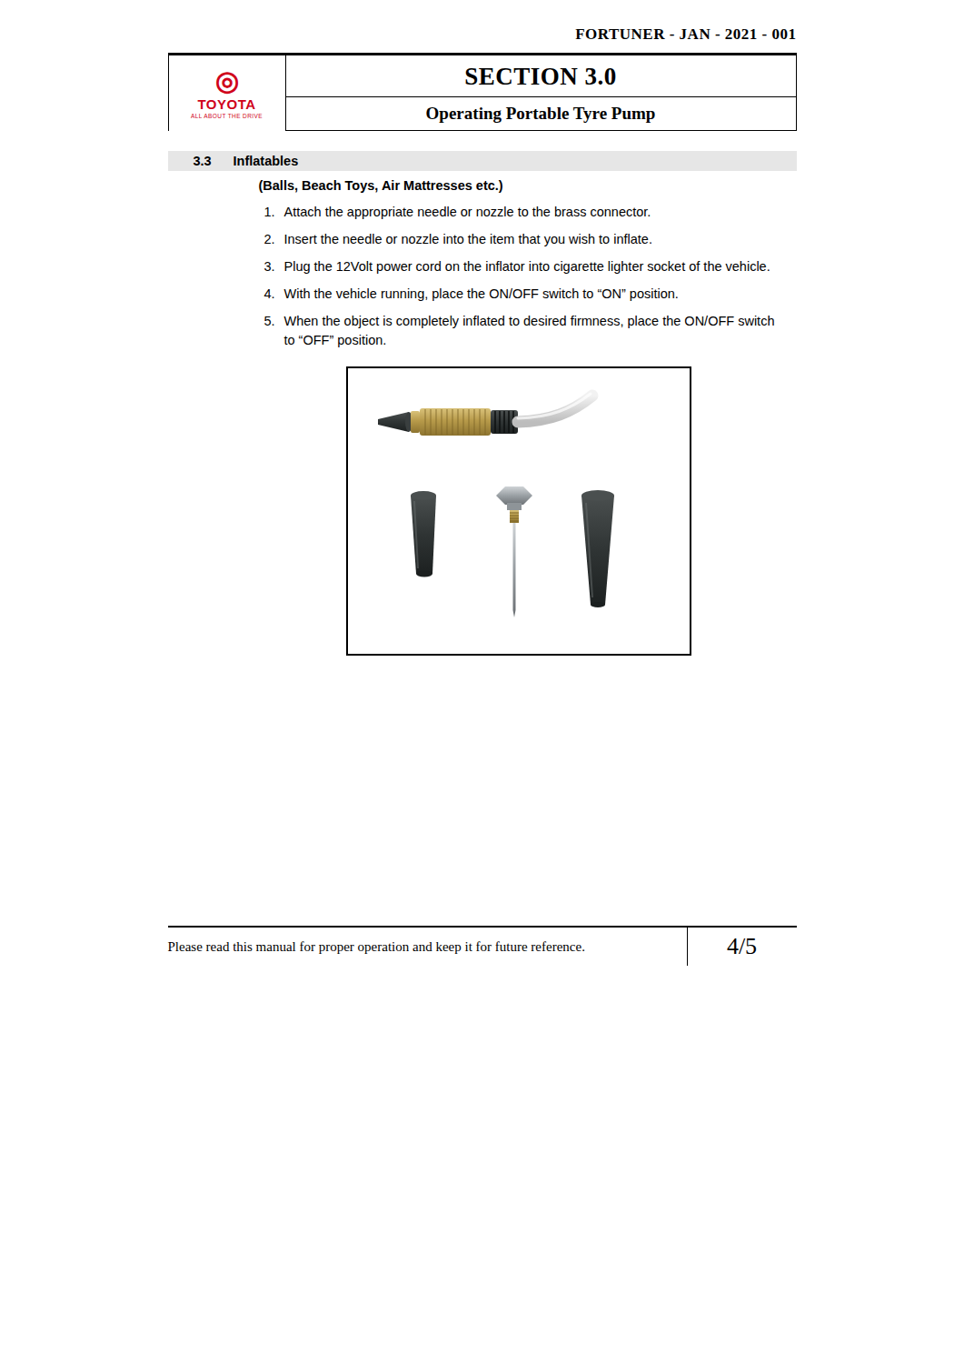FORTUNER - JAN - 2021 - 001
| ◎ TOYOTA ALL ABOUT THE DRIVE | SECTION 3.0 |
| Operating Portable Tyre Pump |
3.3
Inflatables
(Balls, Beach Toys, Air Mattresses etc.)
Attach the appropriate needle or nozzle to the brass connector.
Insert the needle or nozzle into the item that you wish to inflate.
Plug the 12Volt power cord on the inflator into cigarette lighter socket of the vehicle.
With the vehicle running, place the ON/OFF switch to “ON” position.
When the object is completely inflated to desired firmness, place the ON/OFF switch to “OFF” position.
| Please read this manual for proper operation and keep it for future reference. | 4/5 |